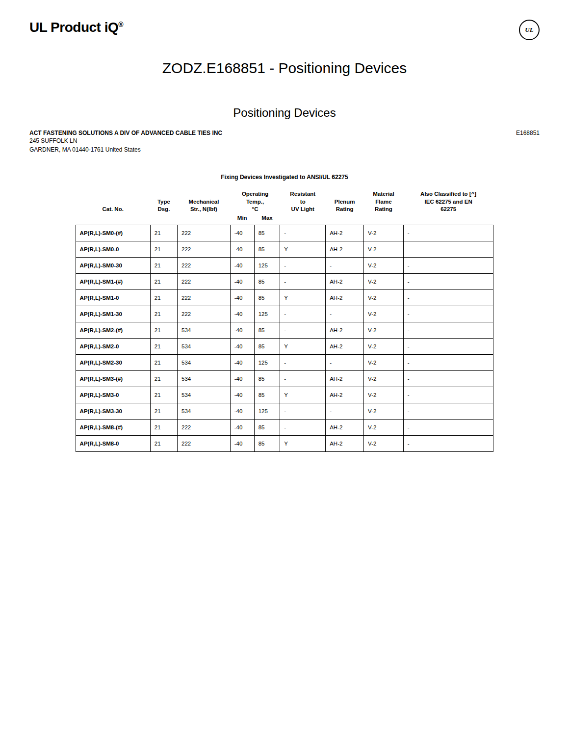UL Product iQ®
UL
ZODZ.E168851 - Positioning Devices
Positioning Devices
ACT FASTENING SOLUTIONS A DIV OF ADVANCED CABLE TIES INC
245 SUFFOLK LN
GARDNER, MA 01440-1761 United States
E168851
Fixing Devices Investigated to ANSI/UL 62275
| Cat. No. | Type Dsg. | Mechanical Str., N(lbf) | Operating Temp., °C | Resistant to UV Light | Plenum Rating | Material Flame Rating | Also Classified to [^] IEC 62275 and EN 62275 |
| --- | --- | --- | --- | --- | --- | --- | --- |
| | | | Min | Max | | | | |
| AP(R,L)-SM0-(#) | 21 | 222 | -40 | 85 | - | AH-2 | V-2 | - |
| AP(R,L)-SM0-0 | 21 | 222 | -40 | 85 | Y | AH-2 | V-2 | - |
| AP(R,L)-SM0-30 | 21 | 222 | -40 | 125 | - | - | V-2 | - |
| AP(R,L)-SM1-(#) | 21 | 222 | -40 | 85 | - | AH-2 | V-2 | - |
| AP(R,L)-SM1-0 | 21 | 222 | -40 | 85 | Y | AH-2 | V-2 | - |
| AP(R,L)-SM1-30 | 21 | 222 | -40 | 125 | - | - | V-2 | - |
| AP(R,L)-SM2-(#) | 21 | 534 | -40 | 85 | - | AH-2 | V-2 | - |
| AP(R,L)-SM2-0 | 21 | 534 | -40 | 85 | Y | AH-2 | V-2 | - |
| AP(R,L)-SM2-30 | 21 | 534 | -40 | 125 | - | - | V-2 | - |
| AP(R,L)-SM3-(#) | 21 | 534 | -40 | 85 | - | AH-2 | V-2 | - |
| AP(R,L)-SM3-0 | 21 | 534 | -40 | 85 | Y | AH-2 | V-2 | - |
| AP(R,L)-SM3-30 | 21 | 534 | -40 | 125 | - | - | V-2 | - |
| AP(R,L)-SM8-(#) | 21 | 222 | -40 | 85 | - | AH-2 | V-2 | - |
| AP(R,L)-SM8-0 | 21 | 222 | -40 | 85 | Y | AH-2 | V-2 | - |